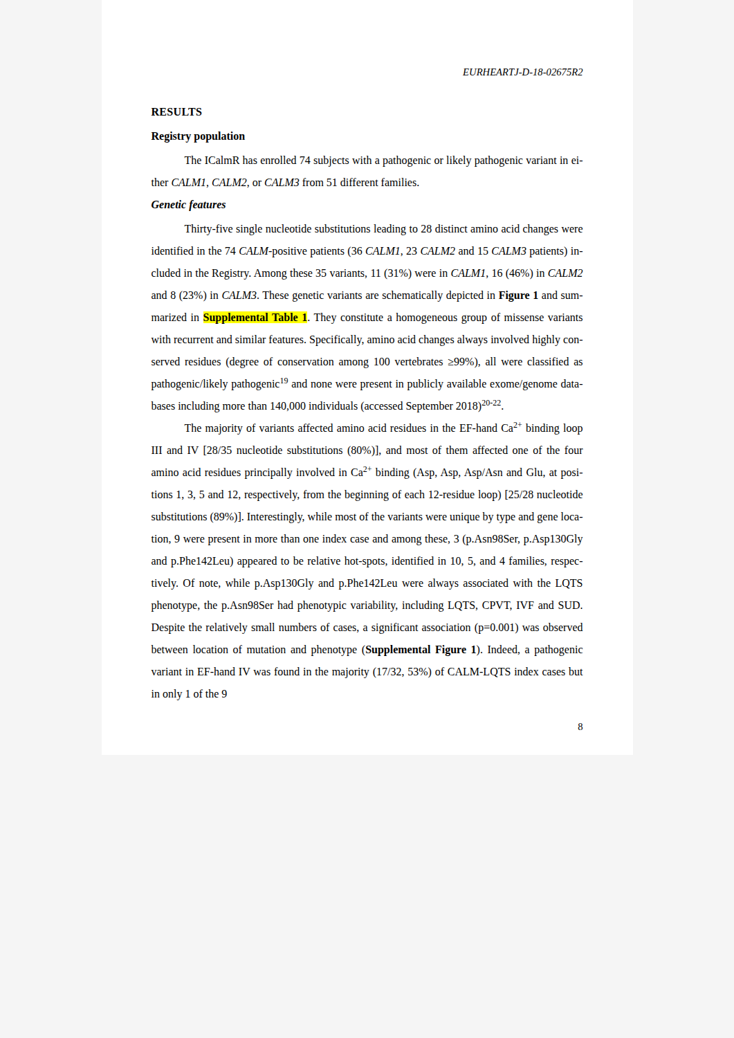EURHEARTJ-D-18-02675R2
RESULTS
Registry population
The ICalmR has enrolled 74 subjects with a pathogenic or likely pathogenic variant in either CALM1, CALM2, or CALM3 from 51 different families.
Genetic features
Thirty-five single nucleotide substitutions leading to 28 distinct amino acid changes were identified in the 74 CALM-positive patients (36 CALM1, 23 CALM2 and 15 CALM3 patients) included in the Registry. Among these 35 variants, 11 (31%) were in CALM1, 16 (46%) in CALM2 and 8 (23%) in CALM3. These genetic variants are schematically depicted in Figure 1 and summarized in Supplemental Table 1. They constitute a homogeneous group of missense variants with recurrent and similar features. Specifically, amino acid changes always involved highly conserved residues (degree of conservation among 100 vertebrates ≥99%), all were classified as pathogenic/likely pathogenic19 and none were present in publicly available exome/genome databases including more than 140,000 individuals (accessed September 2018)20-22.
The majority of variants affected amino acid residues in the EF-hand Ca2+ binding loop III and IV [28/35 nucleotide substitutions (80%)], and most of them affected one of the four amino acid residues principally involved in Ca2+ binding (Asp, Asp, Asp/Asn and Glu, at positions 1, 3, 5 and 12, respectively, from the beginning of each 12-residue loop) [25/28 nucleotide substitutions (89%)]. Interestingly, while most of the variants were unique by type and gene location, 9 were present in more than one index case and among these, 3 (p.Asn98Ser, p.Asp130Gly and p.Phe142Leu) appeared to be relative hot-spots, identified in 10, 5, and 4 families, respectively. Of note, while p.Asp130Gly and p.Phe142Leu were always associated with the LQTS phenotype, the p.Asn98Ser had phenotypic variability, including LQTS, CPVT, IVF and SUD. Despite the relatively small numbers of cases, a significant association (p=0.001) was observed between location of mutation and phenotype (Supplemental Figure 1). Indeed, a pathogenic variant in EF-hand IV was found in the majority (17/32, 53%) of CALM-LQTS index cases but in only 1 of the 9
8